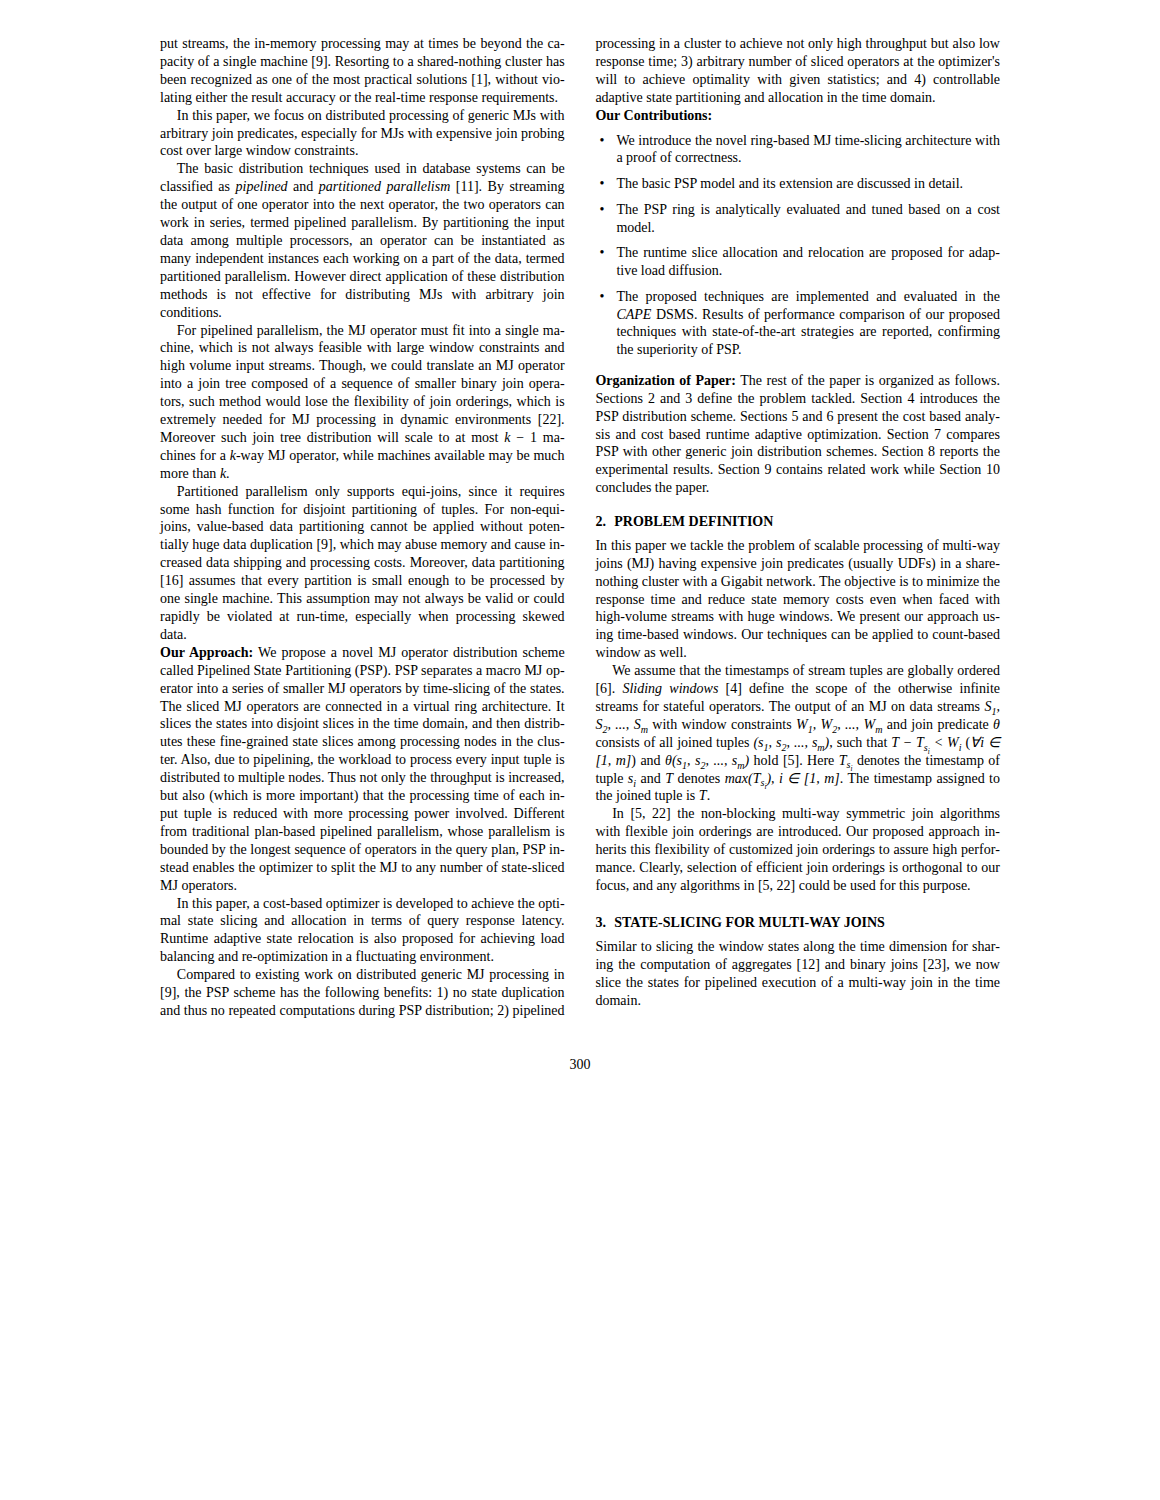put streams, the in-memory processing may at times be beyond the capacity of a single machine [9]. Resorting to a shared-nothing cluster has been recognized as one of the most practical solutions [1], without violating either the result accuracy or the real-time response requirements.
In this paper, we focus on distributed processing of generic MJs with arbitrary join predicates, especially for MJs with expensive join probing cost over large window constraints.
The basic distribution techniques used in database systems can be classified as pipelined and partitioned parallelism [11]. By streaming the output of one operator into the next operator, the two operators can work in series, termed pipelined parallelism. By partitioning the input data among multiple processors, an operator can be instantiated as many independent instances each working on a part of the data, termed partitioned parallelism. However direct application of these distribution methods is not effective for distributing MJs with arbitrary join conditions.
For pipelined parallelism, the MJ operator must fit into a single machine, which is not always feasible with large window constraints and high volume input streams. Though, we could translate an MJ operator into a join tree composed of a sequence of smaller binary join operators, such method would lose the flexibility of join orderings, which is extremely needed for MJ processing in dynamic environments [22]. Moreover such join tree distribution will scale to at most k − 1 machines for a k-way MJ operator, while machines available may be much more than k.
Partitioned parallelism only supports equi-joins, since it requires some hash function for disjoint partitioning of tuples. For non-equi-joins, value-based data partitioning cannot be applied without potentially huge data duplication [9], which may abuse memory and cause increased data shipping and processing costs. Moreover, data partitioning [16] assumes that every partition is small enough to be processed by one single machine. This assumption may not always be valid or could rapidly be violated at run-time, especially when processing skewed data.
Our Approach: We propose a novel MJ operator distribution scheme called Pipelined State Partitioning (PSP). PSP separates a macro MJ operator into a series of smaller MJ operators by time-slicing of the states. The sliced MJ operators are connected in a virtual ring architecture. It slices the states into disjoint slices in the time domain, and then distributes these fine-grained state slices among processing nodes in the cluster. Also, due to pipelining, the workload to process every input tuple is distributed to multiple nodes. Thus not only the throughput is increased, but also (which is more important) that the processing time of each input tuple is reduced with more processing power involved. Different from traditional plan-based pipelined parallelism, whose parallelism is bounded by the longest sequence of operators in the query plan, PSP instead enables the optimizer to split the MJ to any number of state-sliced MJ operators.
In this paper, a cost-based optimizer is developed to achieve the optimal state slicing and allocation in terms of query response latency. Runtime adaptive state relocation is also proposed for achieving load balancing and re-optimization in a fluctuating environment.
Compared to existing work on distributed generic MJ processing in [9], the PSP scheme has the following benefits: 1) no state duplication and thus no repeated computations during PSP distribution; 2) pipelined processing in a cluster to achieve not only high throughput but also low response time; 3) arbitrary number of sliced operators at the optimizer's will to achieve optimality with given statistics; and 4) controllable adaptive state partitioning and allocation in the time domain.
Our Contributions:
We introduce the novel ring-based MJ time-slicing architecture with a proof of correctness.
The basic PSP model and its extension are discussed in detail.
The PSP ring is analytically evaluated and tuned based on a cost model.
The runtime slice allocation and relocation are proposed for adaptive load diffusion.
The proposed techniques are implemented and evaluated in the CAPE DSMS. Results of performance comparison of our proposed techniques with state-of-the-art strategies are reported, confirming the superiority of PSP.
Organization of Paper: The rest of the paper is organized as follows. Sections 2 and 3 define the problem tackled. Section 4 introduces the PSP distribution scheme. Sections 5 and 6 present the cost based analysis and cost based runtime adaptive optimization. Section 7 compares PSP with other generic join distribution schemes. Section 8 reports the experimental results. Section 9 contains related work while Section 10 concludes the paper.
2. PROBLEM DEFINITION
In this paper we tackle the problem of scalable processing of multi-way joins (MJ) having expensive join predicates (usually UDFs) in a share-nothing cluster with a Gigabit network. The objective is to minimize the response time and reduce state memory costs even when faced with high-volume streams with huge windows. We present our approach using time-based windows. Our techniques can be applied to count-based window as well.
We assume that the timestamps of stream tuples are globally ordered [6]. Sliding windows [4] define the scope of the otherwise infinite streams for stateful operators. The output of an MJ on data streams S1, S2, ..., Sm with window constraints W1, W2, ..., Wm and join predicate θ consists of all joined tuples (s1, s2, ..., sm), such that T − Tsi < Wi (∀i ∈ [1, m]) and θ(s1, s2, ..., sm) hold [5]. Here Tsi denotes the timestamp of tuple si and T denotes max(Tsi), i ∈ [1, m]. The timestamp assigned to the joined tuple is T.
In [5, 22] the non-blocking multi-way symmetric join algorithms with flexible join orderings are introduced. Our proposed approach inherits this flexibility of customized join orderings to assure high performance. Clearly, selection of efficient join orderings is orthogonal to our focus, and any algorithms in [5, 22] could be used for this purpose.
3. STATE-SLICING FOR MULTI-WAY JOINS
Similar to slicing the window states along the time dimension for sharing the computation of aggregates [12] and binary joins [23], we now slice the states for pipelined execution of a multi-way join in the time domain.
300